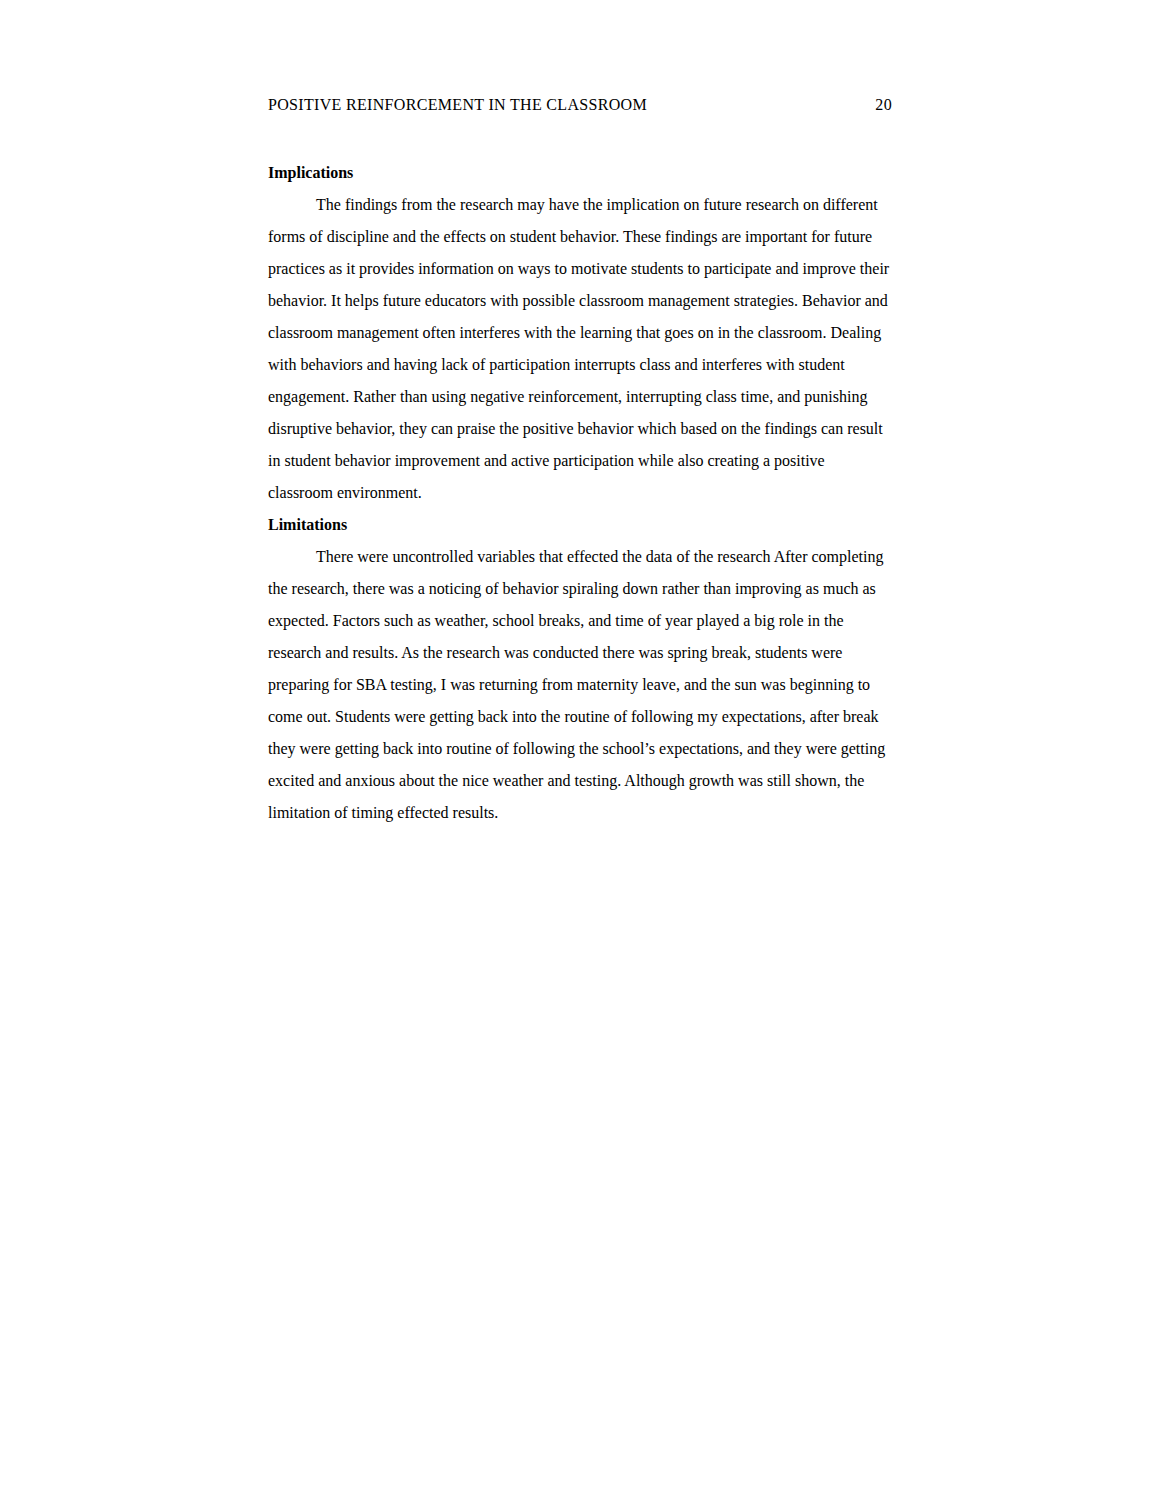Positive Reinforcement in the Classroom 20
Implications
The findings from the research may have the implication on future research on different forms of discipline and the effects on student behavior. These findings are important for future practices as it provides information on ways to motivate students to participate and improve their behavior. It helps future educators with possible classroom management strategies. Behavior and classroom management often interferes with the learning that goes on in the classroom. Dealing with behaviors and having lack of participation interrupts class and interferes with student engagement. Rather than using negative reinforcement, interrupting class time, and punishing disruptive behavior, they can praise the positive behavior which based on the findings can result in student behavior improvement and active participation while also creating a positive classroom environment.
Limitations
There were uncontrolled variables that effected the data of the research After completing the research, there was a noticing of behavior spiraling down rather than improving as much as expected. Factors such as weather, school breaks, and time of year played a big role in the research and results. As the research was conducted there was spring break, students were preparing for SBA testing, I was returning from maternity leave, and the sun was beginning to come out. Students were getting back into the routine of following my expectations, after break they were getting back into routine of following the school’s expectations, and they were getting excited and anxious about the nice weather and testing. Although growth was still shown, the limitation of timing effected results.